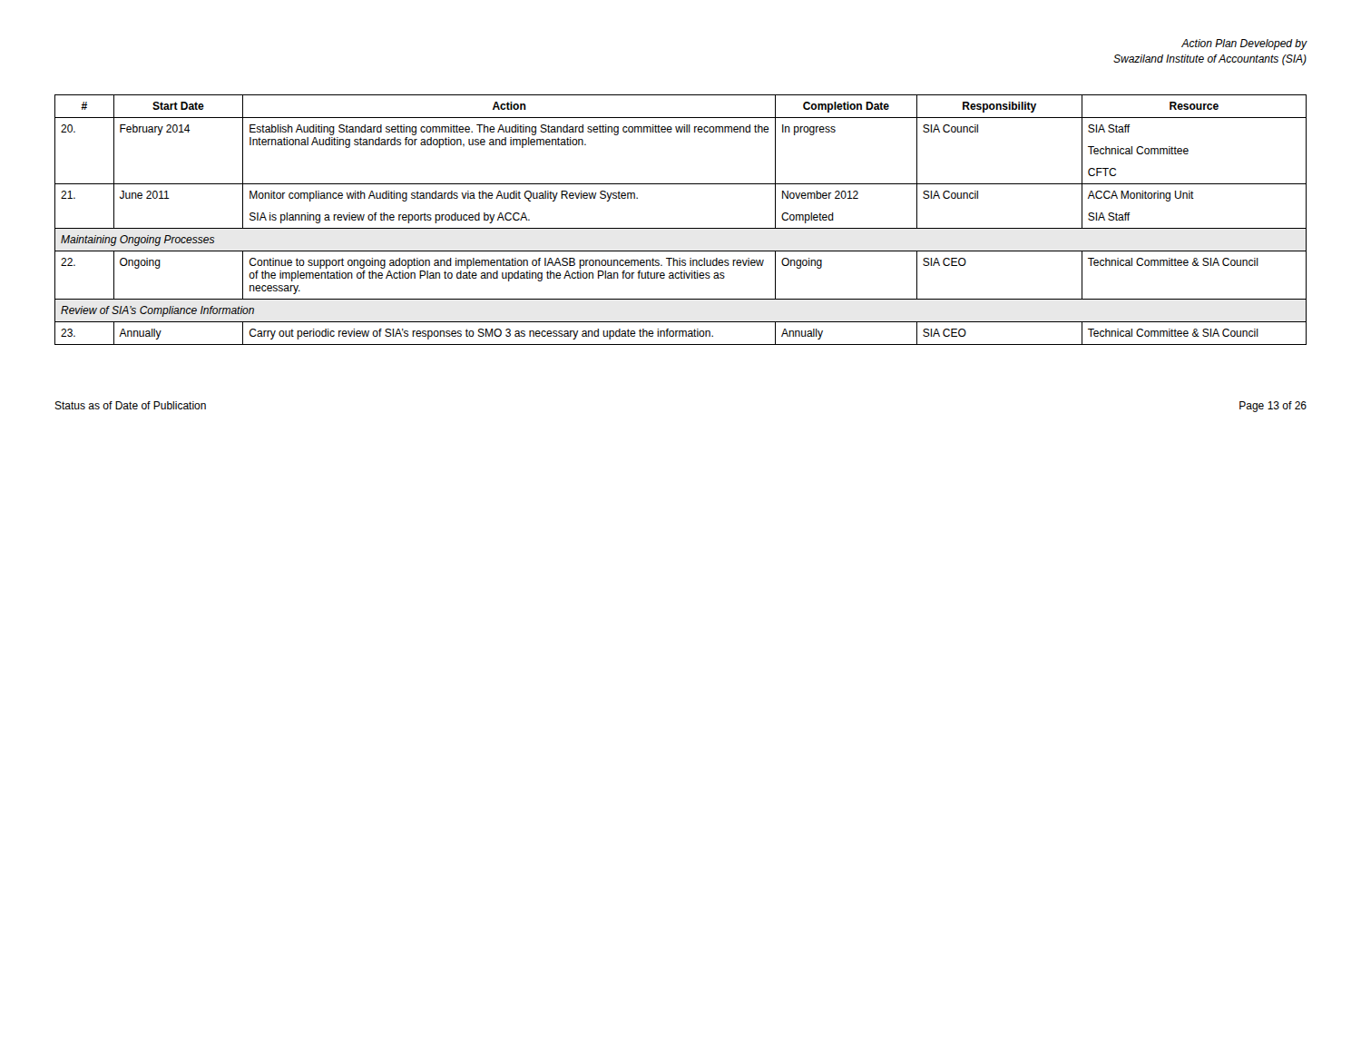Action Plan Developed by
Swaziland Institute of Accountants (SIA)
| # | Start Date | Action | Completion Date | Responsibility | Resource |
| --- | --- | --- | --- | --- | --- |
| 20. | February 2014 | Establish Auditing Standard setting committee. The Auditing Standard setting committee will recommend the International Auditing standards for adoption, use and implementation. | In progress | SIA Council | SIA Staff Technical Committee CFTC |
| 21. | June 2011 | Monitor compliance with Auditing standards via the Audit Quality Review System. SIA is planning a review of the reports produced by ACCA. | November 2012 Completed | SIA Council | ACCA Monitoring Unit SIA Staff |
| Maintaining Ongoing Processes |
| 22. | Ongoing | Continue to support ongoing adoption and implementation of IAASB pronouncements. This includes review of the implementation of the Action Plan to date and updating the Action Plan for future activities as necessary. | Ongoing | SIA CEO | Technical Committee & SIA Council |
| Review of SIA’s Compliance Information |
| 23. | Annually | Carry out periodic review of SIA’s responses to SMO 3 as necessary and update the information. | Annually | SIA CEO | Technical Committee & SIA Council |
Status as of Date of Publication Page 13 of 26